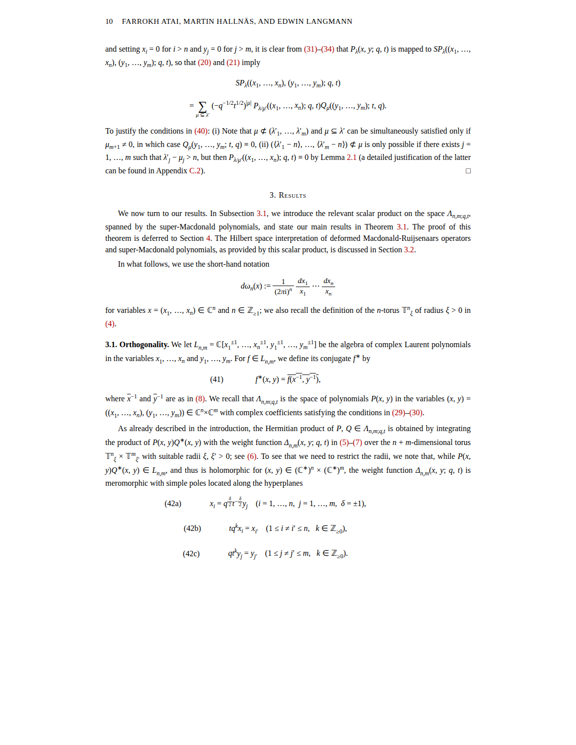10 FARROKH ATAI, MARTIN HALLNÄS, AND EDWIN LANGMANN
and setting xi = 0 for i > n and yj = 0 for j > m, it is clear from (31)–(34) that Pλ(x, y; q, t) is mapped to SPλ((x 1, …, xn), (y 1, …, ym); q, t), so that (20) and (21) imply
SPλ((x 1, …, xn), (y 1, …, ym); q, t)
= ∑μ ⊆ λ′ (−q−1/2t1/2)|μ| Pλ/μ′((x 1, …, xn); q, t)Qμ((y 1, …, ym); t, q).
To justify the conditions in (40): (i) Note that μ ⊄ (λ′1, …, λ′m) and μ ⊆ λ′ can be simultaneously satisfied only if μm+1 ≠ 0, in which case Qμ(y 1, …, ym; t, q) ≡ 0, (ii) (⟨λ′1 − n⟩, …, ⟨λ′m − n⟩) ⊄ μ is only possible if there exists j = 1, …, m such that λ′j − μj > n, but then Pλ/μ′((x 1, …, xn); q, t) ≡ 0 by Lemma 2.1 (a detailed justification of the latter can be found in Appendix C.2). □
3. Results
We now turn to our results. In Subsection 3.1, we introduce the relevant scalar product on the space Λn,m;q,t, spanned by the super-Macdonald polynomials, and state our main results in Theorem 3.1. The proof of this theorem is deferred to Section 4. The Hilbert space interpretation of deformed Macdonald-Ruijsenaars operators and super-Macdonald polynomials, as provided by this scalar product, is discussed in Section 3.2.
In what follows, we use the short-hand notation
dωn(x) := 1(2πi)n dx 1 x 1 ⋯ dxn xn
for variables x = (x 1, …, xn) ∈ ℂn and n ∈ ℤ≥1; we also recall the definition of the n-torus 𝕋nξ of radius ξ > 0 in (4).
3.1. Orthogonality. We let Ln,m = ℂ[x 1±1, …, xn±1, y 1±1, …, ym±1] be the algebra of complex Laurent polynomials in the variables x 1, …, xn and y 1, …, ym. For f ∈ Ln,m, we define its conjugate f∗ by
(41) f∗(x, y) = f(x−1, y−1),
where x−1 and y−1 are as in (8). We recall that Λn,m;q,t is the space of polynomials P(x, y) in the variables (x, y) = ((x 1, …, xn), (y 1, …, ym)) ∈ ℂn×ℂm with complex coefficients satisfying the conditions in (29)–(30).
As already described in the introduction, the Hermitian product of P, Q ∈ Λn,m;q,t is obtained by integrating the product of P(x, y)Q∗(x, y) with the weight function Δn,m(x, y; q, t) in (5)–(7) over the n + m-dimensional torus 𝕋nξ × 𝕋mξ′ with suitable radii ξ, ξ′ > 0; see (6). To see that we need to restrict the radii, we note that, while P(x, y)Q∗(x, y) ∈ Ln,m, and thus is holomorphic for (x, y) ∈ (ℂ∗)n × (ℂ∗)m, the weight function Δn,m(x, y; q, t) is meromorphic with simple poles located along the hyperplanes
(42a) xi = qδ 2t−δ 2yj (i = 1, …, n, j = 1, …, m, δ = ±1),
(42b) tqkxi = xi′ (1 ≤ i ≠ i′ ≤ n, k ∈ ℤ≥0),
(42c) qtkyj = yj′ (1 ≤ j ≠ j′ ≤ m, k ∈ ℤ≥0).